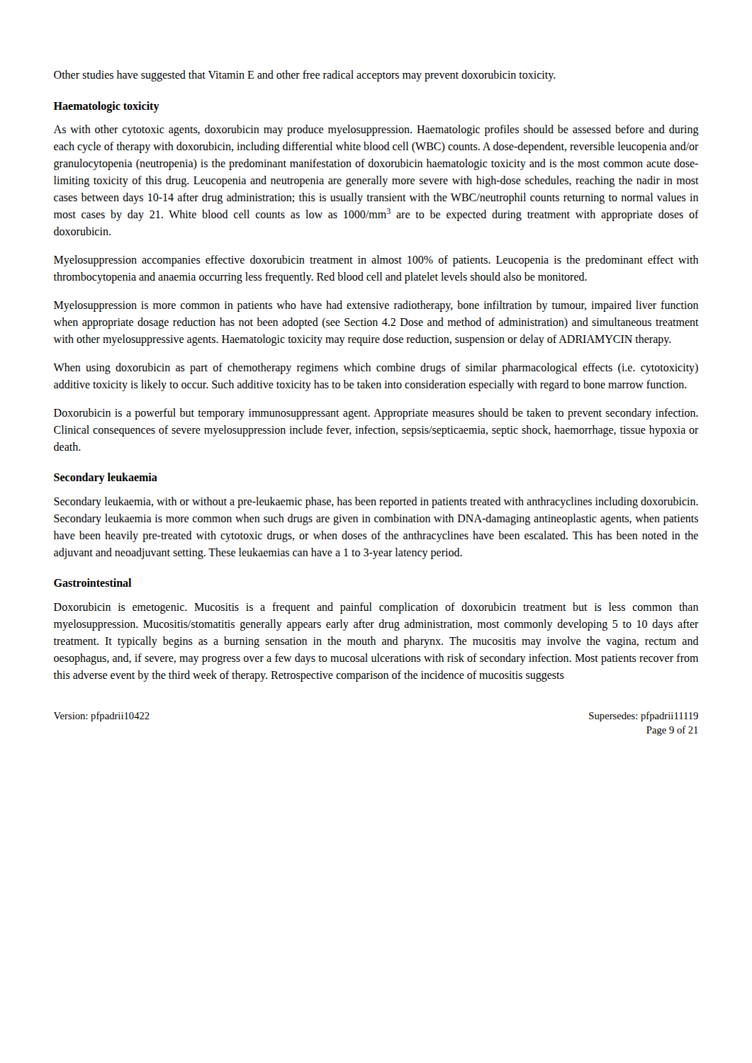Other studies have suggested that Vitamin E and other free radical acceptors may prevent doxorubicin toxicity.
Haematologic toxicity
As with other cytotoxic agents, doxorubicin may produce myelosuppression. Haematologic profiles should be assessed before and during each cycle of therapy with doxorubicin, including differential white blood cell (WBC) counts. A dose-dependent, reversible leucopenia and/or granulocytopenia (neutropenia) is the predominant manifestation of doxorubicin haematologic toxicity and is the most common acute dose-limiting toxicity of this drug. Leucopenia and neutropenia are generally more severe with high-dose schedules, reaching the nadir in most cases between days 10-14 after drug administration; this is usually transient with the WBC/neutrophil counts returning to normal values in most cases by day 21. White blood cell counts as low as 1000/mm3 are to be expected during treatment with appropriate doses of doxorubicin.
Myelosuppression accompanies effective doxorubicin treatment in almost 100% of patients. Leucopenia is the predominant effect with thrombocytopenia and anaemia occurring less frequently. Red blood cell and platelet levels should also be monitored.
Myelosuppression is more common in patients who have had extensive radiotherapy, bone infiltration by tumour, impaired liver function when appropriate dosage reduction has not been adopted (see Section 4.2 Dose and method of administration) and simultaneous treatment with other myelosuppressive agents. Haematologic toxicity may require dose reduction, suspension or delay of ADRIAMYCIN therapy.
When using doxorubicin as part of chemotherapy regimens which combine drugs of similar pharmacological effects (i.e. cytotoxicity) additive toxicity is likely to occur. Such additive toxicity has to be taken into consideration especially with regard to bone marrow function.
Doxorubicin is a powerful but temporary immunosuppressant agent. Appropriate measures should be taken to prevent secondary infection. Clinical consequences of severe myelosuppression include fever, infection, sepsis/septicaemia, septic shock, haemorrhage, tissue hypoxia or death.
Secondary leukaemia
Secondary leukaemia, with or without a pre-leukaemic phase, has been reported in patients treated with anthracyclines including doxorubicin. Secondary leukaemia is more common when such drugs are given in combination with DNA-damaging antineoplastic agents, when patients have been heavily pre-treated with cytotoxic drugs, or when doses of the anthracyclines have been escalated. This has been noted in the adjuvant and neoadjuvant setting. These leukaemias can have a 1 to 3-year latency period.
Gastrointestinal
Doxorubicin is emetogenic. Mucositis is a frequent and painful complication of doxorubicin treatment but is less common than myelosuppression. Mucositis/stomatitis generally appears early after drug administration, most commonly developing 5 to 10 days after treatment. It typically begins as a burning sensation in the mouth and pharynx. The mucositis may involve the vagina, rectum and oesophagus, and, if severe, may progress over a few days to mucosal ulcerations with risk of secondary infection. Most patients recover from this adverse event by the third week of therapy. Retrospective comparison of the incidence of mucositis suggests
Version: pfpadrii10422
Supersedes: pfpadrii11119
Page 9 of 21